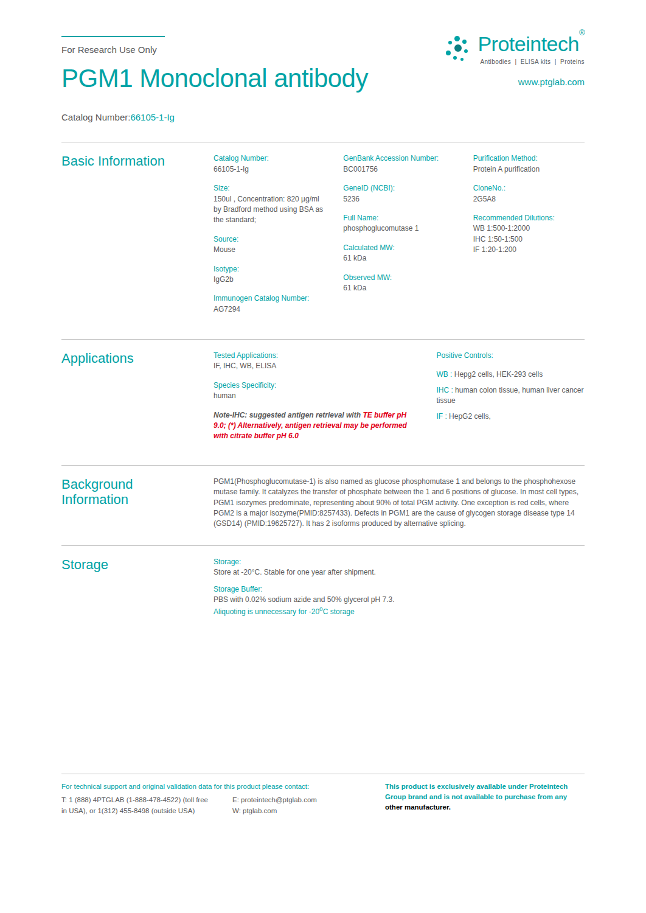For Research Use Only
PGM1 Monoclonal antibody
Catalog Number:66105-1-Ig
Proteintech®
Antibodies | ELISA kits | Proteins
www.ptglab.com
Basic Information
Catalog Number:
66105-1-Ig
Size:
150ul , Concentration: 820 µg/ml by Bradford method using BSA as the standard;
Source:
Mouse
Isotype:
IgG2b
Immunogen Catalog Number:
AG7294
GenBank Accession Number:
BC001756
GeneID (NCBI):
5236
Full Name:
phosphoglucomutase 1
Calculated MW:
61 kDa
Observed MW:
61 kDa
Purification Method:
Protein A purification
CloneNo.:
2G5A8
Recommended Dilutions:
WB 1:500-1:2000
IHC 1:50-1:500
IF 1:20-1:200
Applications
Tested Applications:
IF, IHC, WB, ELISA
Species Specificity:
human
Note-IHC: suggested antigen retrieval with TE buffer pH 9.0; (*) Alternatively, antigen retrieval may be performed with citrate buffer pH 6.0
Positive Controls:
WB : Hepg2 cells, HEK-293 cells
IHC : human colon tissue, human liver cancer tissue
IF : HepG2 cells,
Background Information
PGM1(Phosphoglucomutase-1) is also named as glucose phosphomutase 1 and belongs to the phosphohexose mutase family. It catalyzes the transfer of phosphate between the 1 and 6 positions of glucose. In most cell types, PGM1 isozymes predominate, representing about 90% of total PGM activity. One exception is red cells, where PGM2 is a major isozyme(PMID:8257433). Defects in PGM1 are the cause of glycogen storage disease type 14 (GSD14) (PMID:19625727). It has 2 isoforms produced by alternative splicing.
Storage
Storage:
Store at -20°C. Stable for one year after shipment.
Storage Buffer:
PBS with 0.02% sodium azide and 50% glycerol pH 7.3.
Aliquoting is unnecessary for -20oC storage
For technical support and original validation data for this product please contact:
T: 1 (888) 4PTGLAB (1-888-478-4522) (toll free
in USA), or 1(312) 455-8498 (outside USA)
E: proteintech@ptglab.com
W: ptglab.com
This product is exclusively available under Proteintech Group brand and is not available to purchase from any other manufacturer.